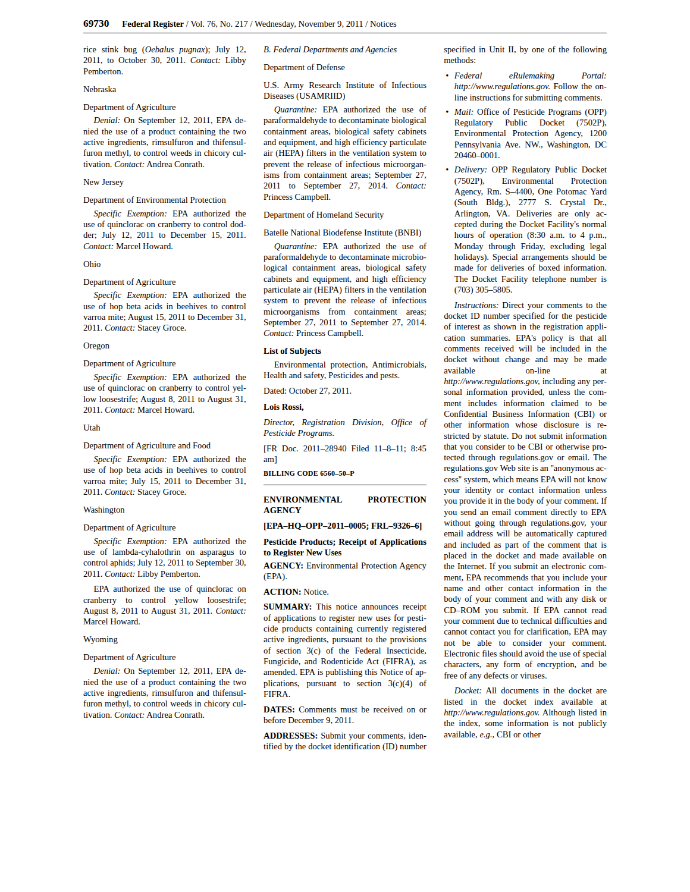69730 Federal Register / Vol. 76, No. 217 / Wednesday, November 9, 2011 / Notices
rice stink bug (Oebalus pugnax); July 12, 2011, to October 30, 2011. Contact: Libby Pemberton.
Nebraska
Department of Agriculture
Denial: On September 12, 2011, EPA denied the use of a product containing the two active ingredients, rimsulfuron and thifensulfuron methyl, to control weeds in chicory cultivation. Contact: Andrea Conrath.
New Jersey
Department of Environmental Protection
Specific Exemption: EPA authorized the use of quinclorac on cranberry to control dodder; July 12, 2011 to December 15, 2011. Contact: Marcel Howard.
Ohio
Department of Agriculture
Specific Exemption: EPA authorized the use of hop beta acids in beehives to control varroa mite; August 15, 2011 to December 31, 2011. Contact: Stacey Groce.
Oregon
Department of Agriculture
Specific Exemption: EPA authorized the use of quinclorac on cranberry to control yellow loosestrife; August 8, 2011 to August 31, 2011. Contact: Marcel Howard.
Utah
Department of Agriculture and Food
Specific Exemption: EPA authorized the use of hop beta acids in beehives to control varroa mite; July 15, 2011 to December 31, 2011. Contact: Stacey Groce.
Washington
Department of Agriculture
Specific Exemption: EPA authorized the use of lambda-cyhalothrin on asparagus to control aphids; July 12, 2011 to September 30, 2011. Contact: Libby Pemberton.
EPA authorized the use of quinclorac on cranberry to control yellow loosestrife; August 8, 2011 to August 31, 2011. Contact: Marcel Howard.
Wyoming
Department of Agriculture
Denial: On September 12, 2011, EPA denied the use of a product containing the two active ingredients, rimsulfuron and thifensulfuron methyl, to control weeds in chicory cultivation. Contact: Andrea Conrath.
B. Federal Departments and Agencies
Department of Defense
U.S. Army Research Institute of Infectious Diseases (USAMRIID)
Quarantine: EPA authorized the use of paraformaldehyde to decontaminate biological containment areas, biological safety cabinets and equipment, and high efficiency particulate air (HEPA) filters in the ventilation system to prevent the release of infectious microorganisms from containment areas; September 27, 2011 to September 27, 2014. Contact: Princess Campbell.
Department of Homeland Security
Batelle National Biodefense Institute (BNBI)
Quarantine: EPA authorized the use of paraformaldehyde to decontaminate microbiological containment areas, biological safety cabinets and equipment, and high efficiency particulate air (HEPA) filters in the ventilation system to prevent the release of infectious microorganisms from containment areas; September 27, 2011 to September 27, 2014. Contact: Princess Campbell.
List of Subjects
Environmental protection, Antimicrobials, Health and safety, Pesticides and pests.
Dated: October 27, 2011.
Lois Rossi,
Director, Registration Division, Office of Pesticide Programs.
[FR Doc. 2011–28940 Filed 11–8–11; 8:45 am]
BILLING CODE 6560–50–P
ENVIRONMENTAL PROTECTION AGENCY
[EPA–HQ–OPP–2011–0005; FRL–9326–6]
Pesticide Products; Receipt of Applications to Register New Uses
AGENCY: Environmental Protection Agency (EPA).
ACTION: Notice.
SUMMARY: This notice announces receipt of applications to register new uses for pesticide products containing currently registered active ingredients, pursuant to the provisions of section 3(c) of the Federal Insecticide, Fungicide, and Rodenticide Act (FIFRA), as amended. EPA is publishing this Notice of applications, pursuant to section 3(c)(4) of FIFRA.
DATES: Comments must be received on or before December 9, 2011.
ADDRESSES: Submit your comments, identified by the docket identification (ID) number specified in Unit II, by one of the following methods:
Federal eRulemaking Portal: http://www.regulations.gov. Follow the on-line instructions for submitting comments.
Mail: Office of Pesticide Programs (OPP) Regulatory Public Docket (7502P), Environmental Protection Agency, 1200 Pennsylvania Ave. NW., Washington, DC 20460–0001.
Delivery: OPP Regulatory Public Docket (7502P), Environmental Protection Agency, Rm. S–4400, One Potomac Yard (South Bldg.), 2777 S. Crystal Dr., Arlington, VA. Deliveries are only accepted during the Docket Facility's normal hours of operation (8:30 a.m. to 4 p.m., Monday through Friday, excluding legal holidays). Special arrangements should be made for deliveries of boxed information. The Docket Facility telephone number is (703) 305–5805.
Instructions: Direct your comments to the docket ID number specified for the pesticide of interest as shown in the registration application summaries. EPA's policy is that all comments received will be included in the docket without change and may be made available on-line at http://www.regulations.gov, including any personal information provided, unless the comment includes information claimed to be Confidential Business Information (CBI) or other information whose disclosure is restricted by statute. Do not submit information that you consider to be CBI or otherwise protected through regulations.gov or email. The regulations.gov Web site is an ''anonymous access'' system, which means EPA will not know your identity or contact information unless you provide it in the body of your comment. If you send an email comment directly to EPA without going through regulations.gov, your email address will be automatically captured and included as part of the comment that is placed in the docket and made available on the Internet. If you submit an electronic comment, EPA recommends that you include your name and other contact information in the body of your comment and with any disk or CD–ROM you submit. If EPA cannot read your comment due to technical difficulties and cannot contact you for clarification, EPA may not be able to consider your comment. Electronic files should avoid the use of special characters, any form of encryption, and be free of any defects or viruses.
Docket: All documents in the docket are listed in the docket index available at http://www.regulations.gov. Although listed in the index, some information is not publicly available, e.g., CBI or other